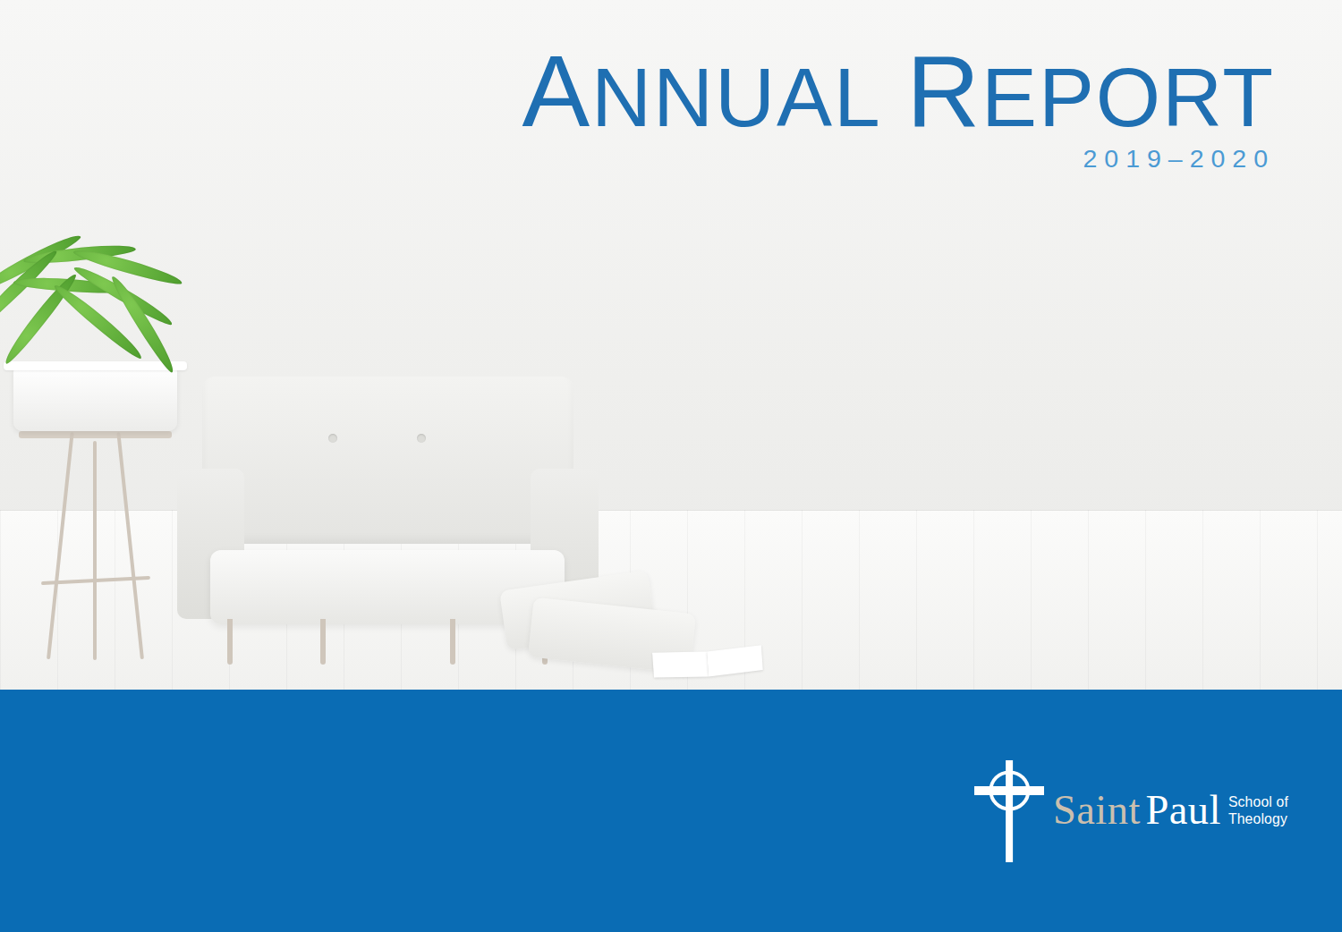Annual Report 2019–2020
Saint Paul School of Theology
Saint Paul School of Theology